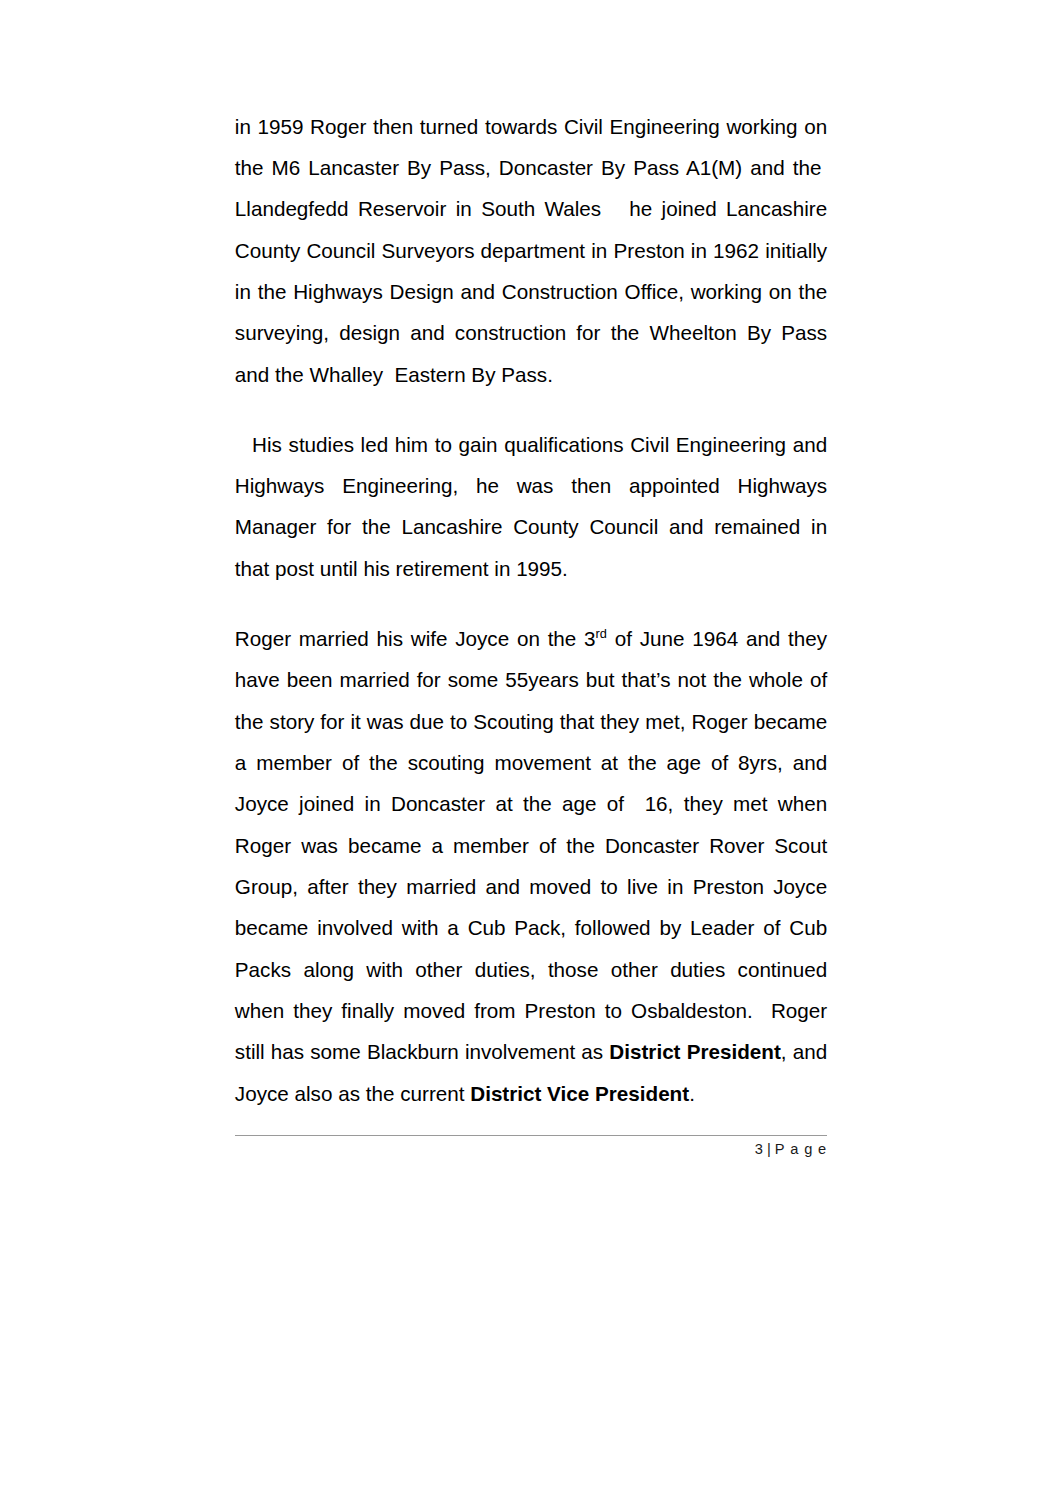in 1959 Roger then turned towards Civil Engineering working on the M6 Lancaster By Pass, Doncaster By Pass A1(M) and the Llandegfedd Reservoir in South Wales he joined Lancashire County Council Surveyors department in Preston in 1962 initially in the Highways Design and Construction Office, working on the surveying, design and construction for the Wheelton By Pass and the Whalley Eastern By Pass.
His studies led him to gain qualifications Civil Engineering and Highways Engineering, he was then appointed Highways Manager for the Lancashire County Council and remained in that post until his retirement in 1995.
Roger married his wife Joyce on the 3rd of June 1964 and they have been married for some 55years but that’s not the whole of the story for it was due to Scouting that they met, Roger became a member of the scouting movement at the age of 8yrs, and Joyce joined in Doncaster at the age of 16, they met when Roger was became a member of the Doncaster Rover Scout Group, after they married and moved to live in Preston Joyce became involved with a Cub Pack, followed by Leader of Cub Packs along with other duties, those other duties continued when they finally moved from Preston to Osbaldeston. Roger still has some Blackburn involvement as District President, and Joyce also as the current District Vice President.
3 | P a g e